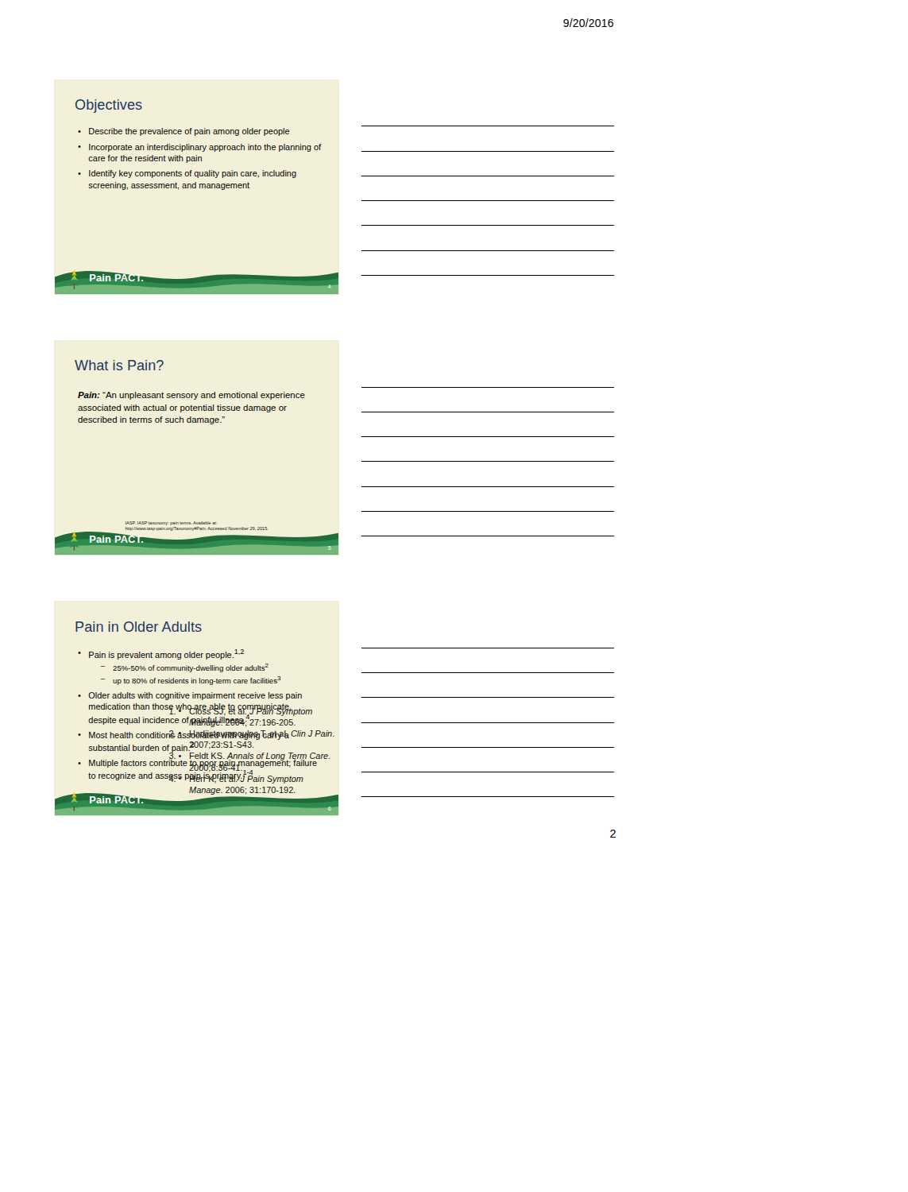9/20/2016
Objectives
Describe the prevalence of pain among older people
Incorporate an interdisciplinary approach into the planning of care for the resident with pain
Identify key components of quality pain care, including screening, assessment, and management
Pain PACT.
4
What is Pain?
Pain: “An unpleasant sensory and emotional experience associated with actual or potential tissue damage or described in terms of such damage.”
IASP. IASP taxonomy: pain terms. Available at:
http://www.iasp-pain.org/Taxonomy#Pain. Accessed November 29, 2015.
Pain PACT.
5
Pain in Older Adults
Pain is prevalent among older people.1,2
25%-50% of community-dwelling older adults2
up to 80% of residents in long-term care facilities3
Older adults with cognitive impairment receive less pain medication than those who are able to communicate, despite equal incidence of painful illness.4
Most health conditions associated with aging carry a substantial burden of pain.2
Multiple factors contribute to poor pain management; failure to recognize and assess pain is primary.1-4
Closs SJ, et al. J Pain Symptom Manage. 2004; 27:196-205.
Hadjistavropoulos T, et al. Clin J Pain. 2007;23:S1-S43.
Feldt KS. Annals of Long Term Care. 2000;8:36-41.
Herr K, et al. J Pain Symptom Manage. 2006; 31:170-192.
Pain PACT.
6
2